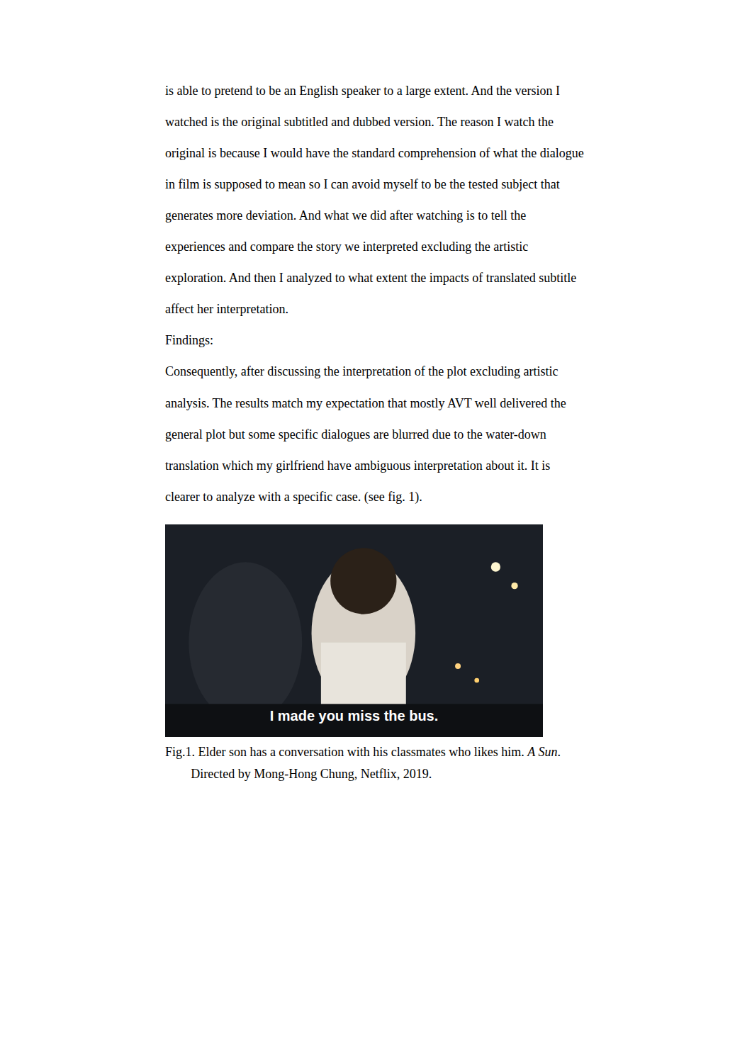is able to pretend to be an English speaker to a large extent. And the version I watched is the original subtitled and dubbed version. The reason I watch the original is because I would have the standard comprehension of what the dialogue in film is supposed to mean so I can avoid myself to be the tested subject that generates more deviation. And what we did after watching is to tell the experiences and compare the story we interpreted excluding the artistic exploration. And then I analyzed to what extent the impacts of translated subtitle affect her interpretation.
Findings:
Consequently, after discussing the interpretation of the plot excluding artistic analysis. The results match my expectation that mostly AVT well delivered the general plot but some specific dialogues are blurred due to the water-down translation which my girlfriend have ambiguous interpretation about it. It is clearer to analyze with a specific case. (see fig. 1).
Fig.1. Elder son has a conversation with his classmates who likes him. A Sun. Directed by Mong-Hong Chung, Netflix, 2019.